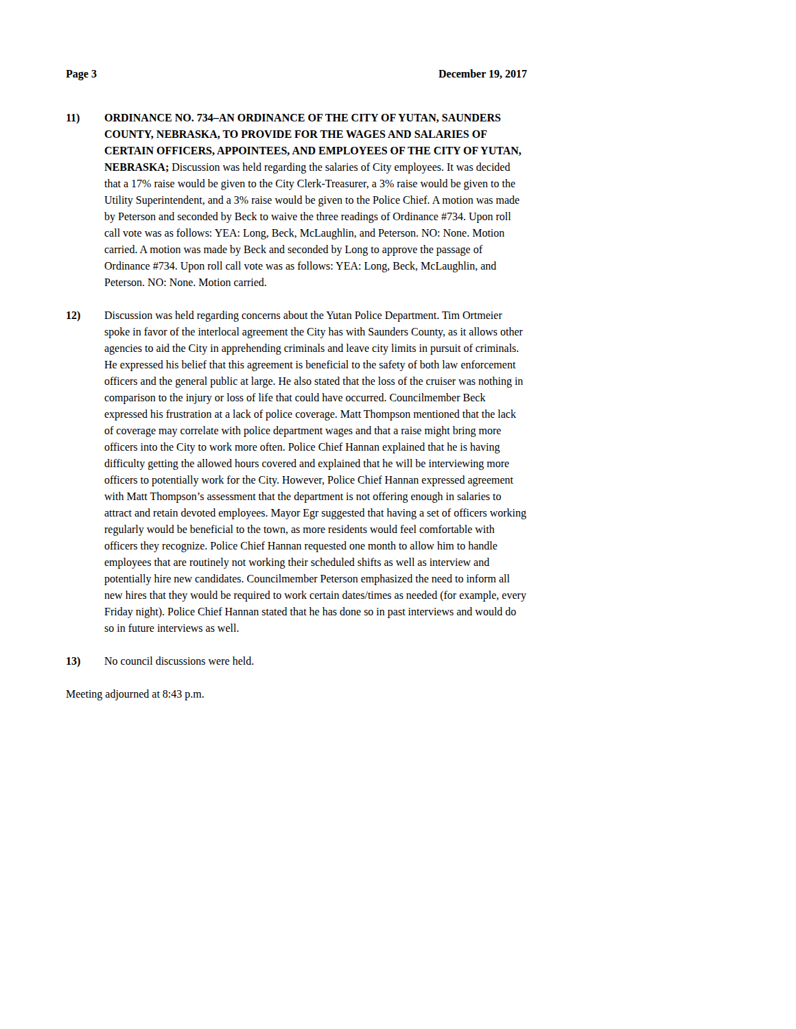Page 3 December 19, 2017
11)
ORDINANCE NO. 734–AN ORDINANCE OF THE CITY OF YUTAN, SAUNDERS COUNTY, NEBRASKA, TO PROVIDE FOR THE WAGES AND SALARIES OF CERTAIN OFFICERS, APPOINTEES, AND EMPLOYEES OF THE CITY OF YUTAN, NEBRASKA; Discussion was held regarding the salaries of City employees. It was decided that a 17% raise would be given to the City Clerk-Treasurer, a 3% raise would be given to the Utility Superintendent, and a 3% raise would be given to the Police Chief. A motion was made by Peterson and seconded by Beck to waive the three readings of Ordinance #734. Upon roll call vote was as follows: YEA: Long, Beck, McLaughlin, and Peterson. NO: None. Motion carried. A motion was made by Beck and seconded by Long to approve the passage of Ordinance #734. Upon roll call vote was as follows: YEA: Long, Beck, McLaughlin, and Peterson. NO: None. Motion carried.
12)
Discussion was held regarding concerns about the Yutan Police Department. Tim Ortmeier spoke in favor of the interlocal agreement the City has with Saunders County, as it allows other agencies to aid the City in apprehending criminals and leave city limits in pursuit of criminals. He expressed his belief that this agreement is beneficial to the safety of both law enforcement officers and the general public at large. He also stated that the loss of the cruiser was nothing in comparison to the injury or loss of life that could have occurred. Councilmember Beck expressed his frustration at a lack of police coverage. Matt Thompson mentioned that the lack of coverage may correlate with police department wages and that a raise might bring more officers into the City to work more often. Police Chief Hannan explained that he is having difficulty getting the allowed hours covered and explained that he will be interviewing more officers to potentially work for the City. However, Police Chief Hannan expressed agreement with Matt Thompson’s assessment that the department is not offering enough in salaries to attract and retain devoted employees. Mayor Egr suggested that having a set of officers working regularly would be beneficial to the town, as more residents would feel comfortable with officers they recognize. Police Chief Hannan requested one month to allow him to handle employees that are routinely not working their scheduled shifts as well as interview and potentially hire new candidates. Councilmember Peterson emphasized the need to inform all new hires that they would be required to work certain dates/times as needed (for example, every Friday night). Police Chief Hannan stated that he has done so in past interviews and would do so in future interviews as well.
13)
No council discussions were held.
Meeting adjourned at 8:43 p.m.